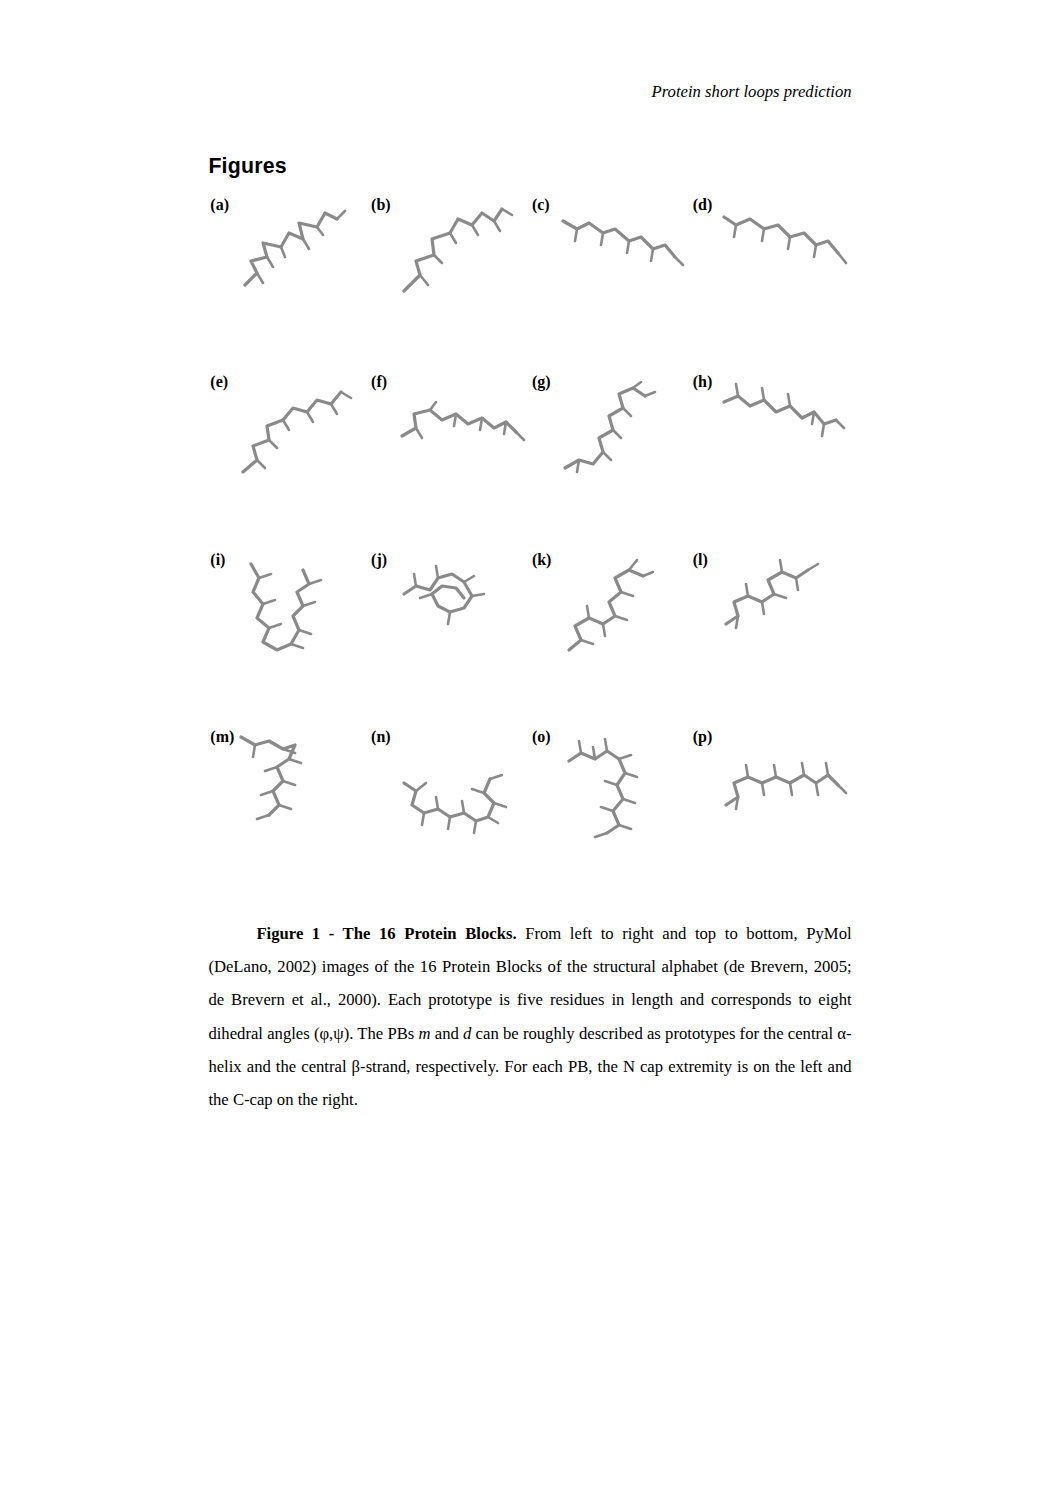Protein short loops prediction
Figures
| (a) | (b) | (c) | (d) |
| (e) | (f) | (g) | (h) |
| (i) | (j) | (k) | (l) |
| (m) | (n) | (o) | (p) |
Figure 1 - The 16 Protein Blocks. From left to right and top to bottom, PyMol (DeLano, 2002) images of the 16 Protein Blocks of the structural alphabet (de Brevern, 2005; de Brevern et al., 2000). Each prototype is five residues in length and corresponds to eight dihedral angles (φ,ψ). The PBs m and d can be roughly described as prototypes for the central α-helix and the central β-strand, respectively. For each PB, the N cap extremity is on the left and the C-cap on the right.